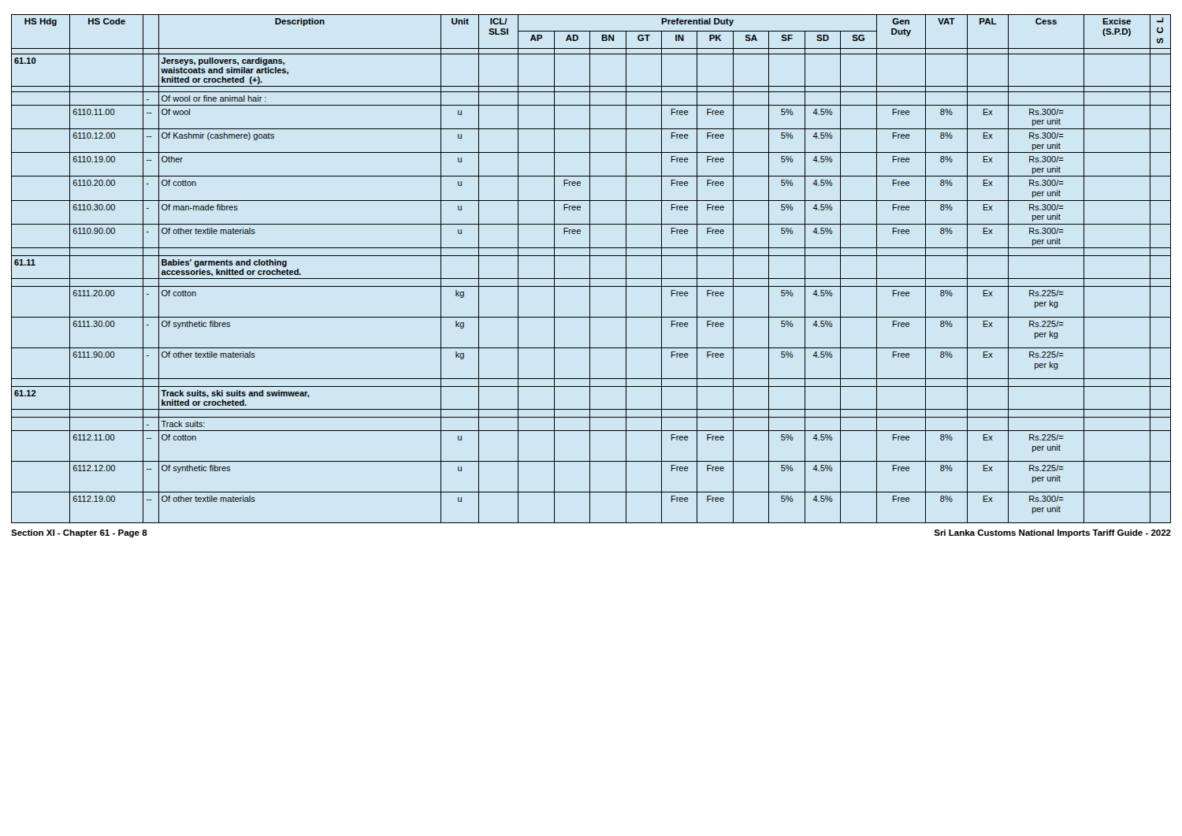| HS Hdg | HS Code | | Description | Unit | ICL/ SLSI | Preferential Duty | Gen Duty | VAT | PAL | Cess | Excise (S.P.D) | S C L |
| --- | --- | --- | --- | --- | --- | --- | --- | --- | --- | --- | --- | --- |
| AP | AD | BN | GT | IN | PK | SA | SF | SD | SG |
| 61.10 | | | Jerseys, pullovers, cardigans, waistcoats and similar articles, knitted or crocheted (+). | | | | | | | | | | | | | | | | | | |
| | | - | Of wool or fine animal hair : | | | | | | | | | | | | | | | | | | |
| | 6110.11.00 | -- | Of wool | u | | | | | | Free | Free | | 5% | 4.5% | | Free | 8% | Ex | Rs.300/= per unit | | |
| | 6110.12.00 | -- | Of Kashmir (cashmere) goats | u | | | | | | Free | Free | | 5% | 4.5% | | Free | 8% | Ex | Rs.300/= per unit | | |
| | 6110.19.00 | -- | Other | u | | | | | | Free | Free | | 5% | 4.5% | | Free | 8% | Ex | Rs.300/= per unit | | |
| | 6110.20.00 | - | Of cotton | u | | | Free | | | Free | Free | | 5% | 4.5% | | Free | 8% | Ex | Rs.300/= per unit | | |
| | 6110.30.00 | - | Of man-made fibres | u | | | Free | | | Free | Free | | 5% | 4.5% | | Free | 8% | Ex | Rs.300/= per unit | | |
| | 6110.90.00 | - | Of other textile materials | u | | | Free | | | Free | Free | | 5% | 4.5% | | Free | 8% | Ex | Rs.300/= per unit | | |
| 61.11 | | | Babies' garments and clothing accessories, knitted or crocheted. | | | | | | | | | | | | | | | | | | |
| | 6111.20.00 | - | Of cotton | kg | | | | | | Free | Free | | 5% | 4.5% | | Free | 8% | Ex | Rs.225/= per kg | | |
| | 6111.30.00 | - | Of synthetic fibres | kg | | | | | | Free | Free | | 5% | 4.5% | | Free | 8% | Ex | Rs.225/= per kg | | |
| | 6111.90.00 | - | Of other textile materials | kg | | | | | | Free | Free | | 5% | 4.5% | | Free | 8% | Ex | Rs.225/= per kg | | |
| 61.12 | | | Track suits, ski suits and swimwear, knitted or crocheted. | | | | | | | | | | | | | | | | | | |
| | | - | Track suits: | | | | | | | | | | | | | | | | | | |
| | 6112.11.00 | -- | Of cotton | u | | | | | | Free | Free | | 5% | 4.5% | | Free | 8% | Ex | Rs.225/= per unit | | |
| | 6112.12.00 | -- | Of synthetic fibres | u | | | | | | Free | Free | | 5% | 4.5% | | Free | 8% | Ex | Rs.225/= per unit | | |
| | 6112.19.00 | -- | Of other textile materials | u | | | | | | Free | Free | | 5% | 4.5% | | Free | 8% | Ex | Rs.300/= per unit | | |
Section XI - Chapter 61 - Page 8
Sri Lanka Customs National Imports Tariff Guide - 2022